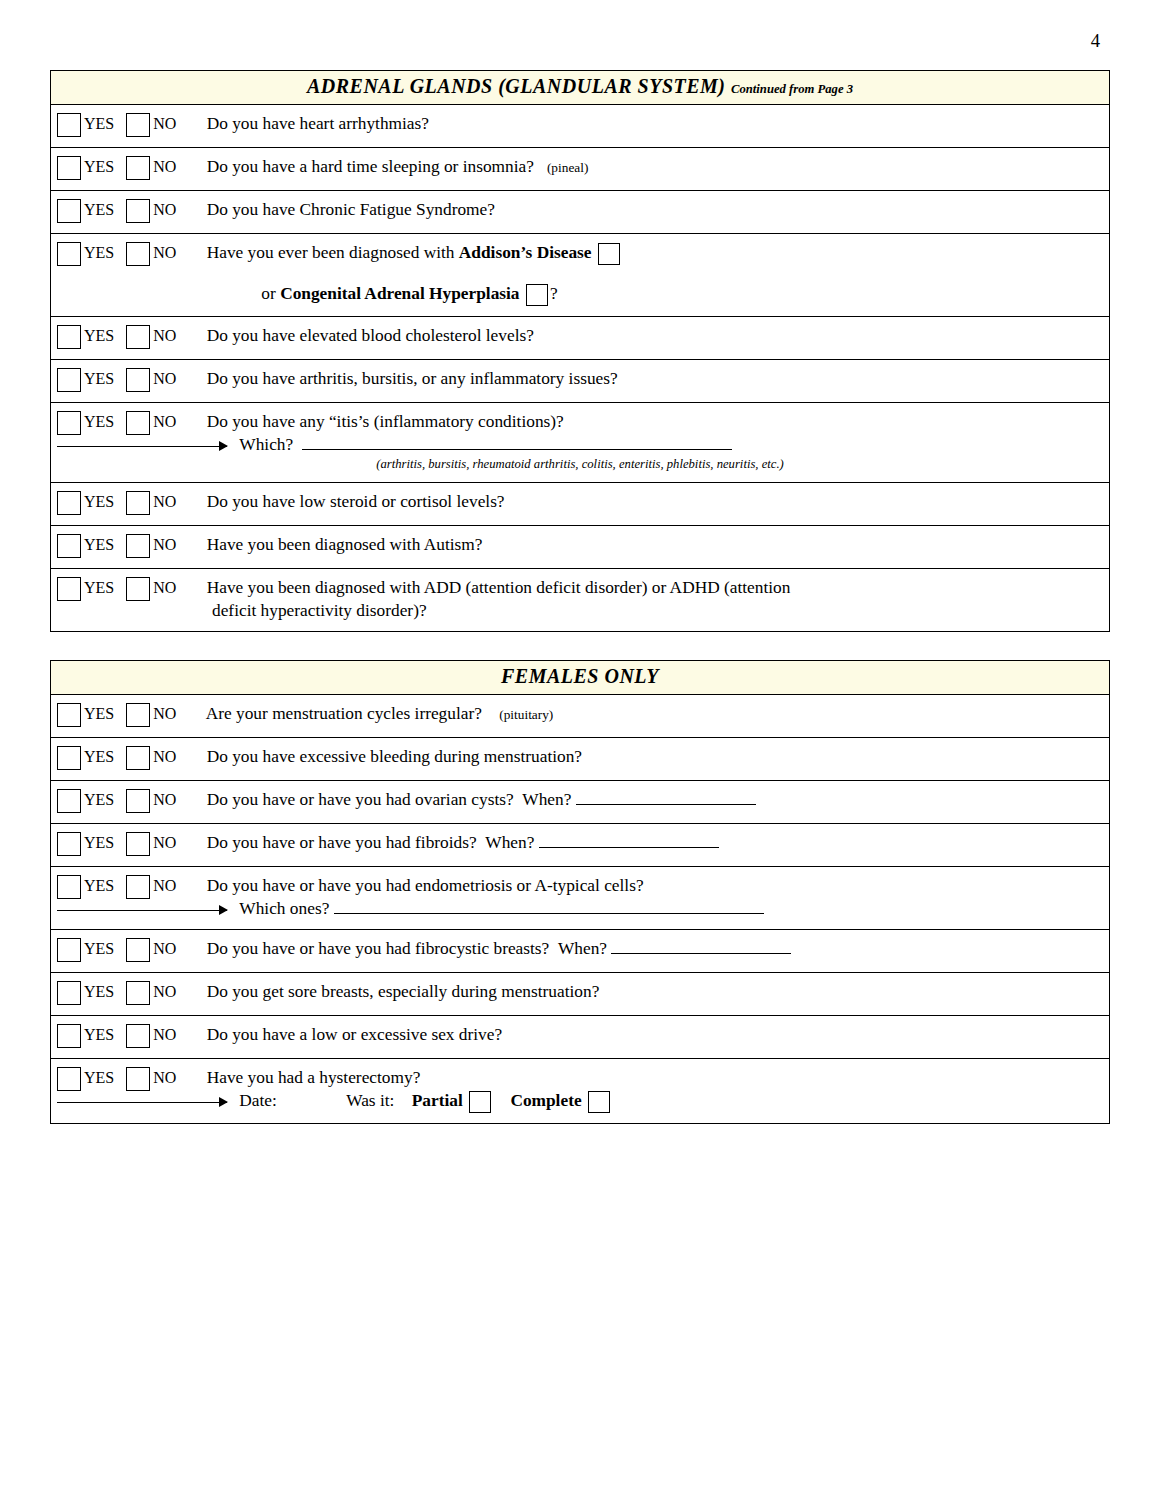4
| ADRENAL GLANDS (GLANDULAR SYSTEM) Continued from Page 3 |
| YES NO Do you have heart arrhythmias? |
| YES NO Do you have a hard time sleeping or insomnia? (pineal) |
| YES NO Do you have Chronic Fatigue Syndrome? |
| YES NO Have you ever been diagnosed with Addison’s Disease |
| or Congenital Adrenal Hyperplasia ? |
| YES NO Do you have elevated blood cholesterol levels? |
| YES NO Do you have arthritis, bursitis, or any inflammatory issues? |
| YES NO Do you have any “itis’s (inflammatory conditions)? Which? (arthritis, bursitis, rheumatoid arthritis, colitis, enteritis, phlebitis, neuritis, etc.) |
| YES NO Do you have low steroid or cortisol levels? |
| YES NO Have you been diagnosed with Autism? |
| YES NO Have you been diagnosed with ADD (attention deficit disorder) or ADHD (attention deficit hyperactivity disorder)? |
| FEMALES ONLY |
| YES NO Are your menstruation cycles irregular? (pituitary) |
| YES NO Do you have excessive bleeding during menstruation? |
| YES NO Do you have or have you had ovarian cysts? When? |
| YES NO Do you have or have you had fibroids? When? |
| YES NO Do you have or have you had endometriosis or A-typical cells? Which ones? |
| YES NO Do you have or have you had fibrocystic breasts? When? |
| YES NO Do you get sore breasts, especially during menstruation? |
| YES NO Do you have a low or excessive sex drive? |
| YES NO Have you had a hysterectomy? Date: Was it: Partial Complete |